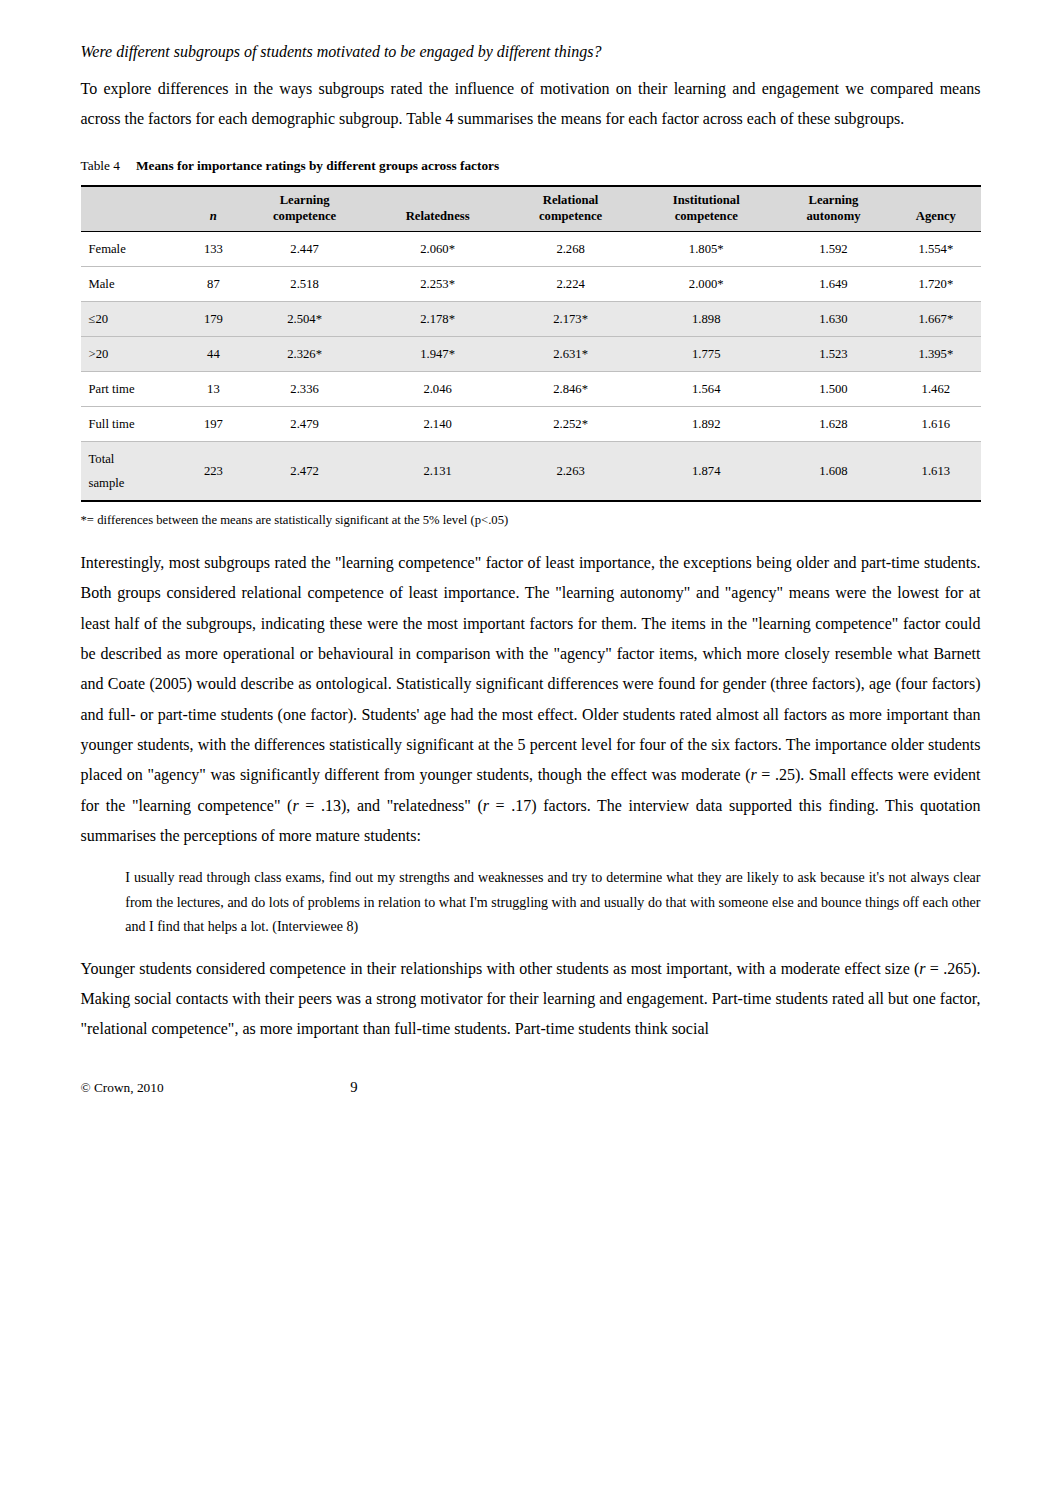Were different subgroups of students motivated to be engaged by different things?
To explore differences in the ways subgroups rated the influence of motivation on their learning and engagement we compared means across the factors for each demographic subgroup. Table 4 summarises the means for each factor across each of these subgroups.
Table 4 Means for importance ratings by different groups across factors
| | n | Learning competence | Relatedness | Relational competence | Institutional competence | Learning autonomy | Agency |
| --- | --- | --- | --- | --- | --- | --- | --- |
| Female | 133 | 2.447 | 2.060* | 2.268 | 1.805* | 1.592 | 1.554* |
| Male | 87 | 2.518 | 2.253* | 2.224 | 2.000* | 1.649 | 1.720* |
| ≤20 | 179 | 2.504* | 2.178* | 2.173* | 1.898 | 1.630 | 1.667* |
| >20 | 44 | 2.326* | 1.947* | 2.631* | 1.775 | 1.523 | 1.395* |
| Part time | 13 | 2.336 | 2.046 | 2.846* | 1.564 | 1.500 | 1.462 |
| Full time | 197 | 2.479 | 2.140 | 2.252* | 1.892 | 1.628 | 1.616 |
| Total sample | 223 | 2.472 | 2.131 | 2.263 | 1.874 | 1.608 | 1.613 |
*= differences between the means are statistically significant at the 5% level (p<.05)
Interestingly, most subgroups rated the "learning competence" factor of least importance, the exceptions being older and part-time students. Both groups considered relational competence of least importance. The "learning autonomy" and "agency" means were the lowest for at least half of the subgroups, indicating these were the most important factors for them. The items in the "learning competence" factor could be described as more operational or behavioural in comparison with the "agency" factor items, which more closely resemble what Barnett and Coate (2005) would describe as ontological. Statistically significant differences were found for gender (three factors), age (four factors) and full- or part-time students (one factor). Students' age had the most effect. Older students rated almost all factors as more important than younger students, with the differences statistically significant at the 5 percent level for four of the six factors. The importance older students placed on "agency" was significantly different from younger students, though the effect was moderate (r = .25). Small effects were evident for the "learning competence" (r = .13), and "relatedness" (r = .17) factors. The interview data supported this finding. This quotation summarises the perceptions of more mature students:
I usually read through class exams, find out my strengths and weaknesses and try to determine what they are likely to ask because it's not always clear from the lectures, and do lots of problems in relation to what I'm struggling with and usually do that with someone else and bounce things off each other and I find that helps a lot. (Interviewee 8)
Younger students considered competence in their relationships with other students as most important, with a moderate effect size (r = .265). Making social contacts with their peers was a strong motivator for their learning and engagement. Part-time students rated all but one factor, "relational competence", as more important than full-time students. Part-time students think social
© Crown, 2010 9